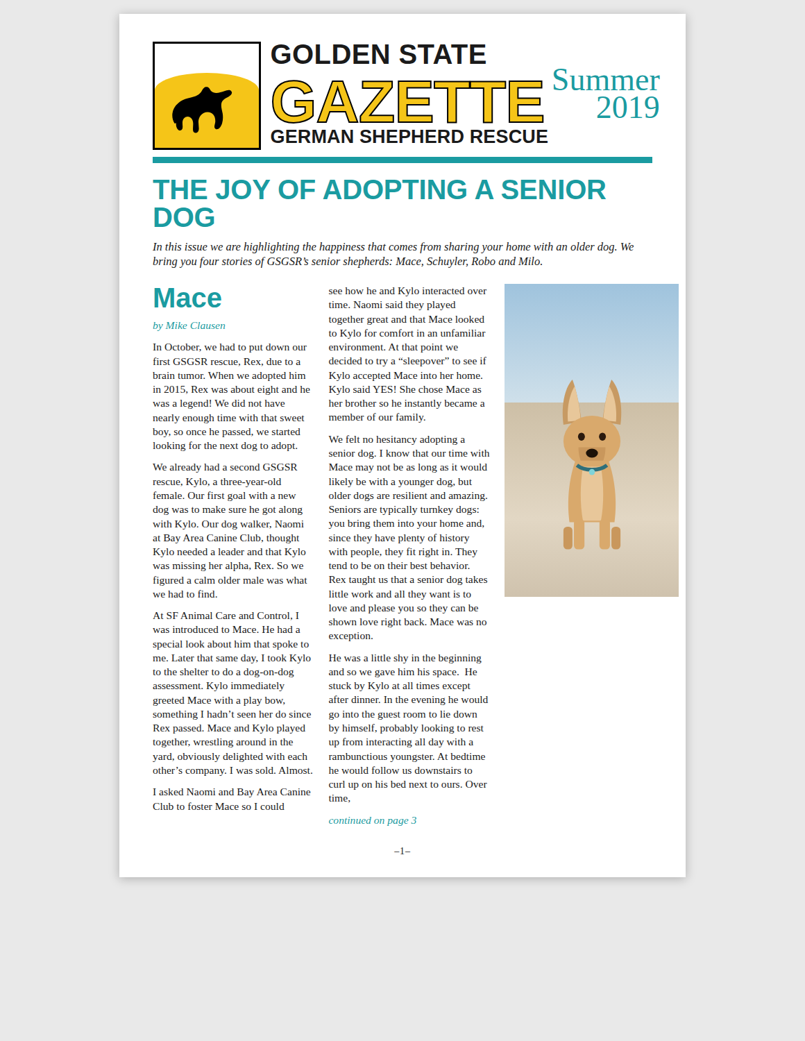Golden State
Gazette
Summer 2019
German Shepherd Rescue
The Joy of Adopting a Senior Dog
In this issue we are highlighting the happiness that comes from sharing your home with an older dog. We bring you four stories of GSGSR’s senior shepherds: Mace, Schuyler, Robo and Milo.
Mace
by Mike Clausen
In October, we had to put down our first GSGSR rescue, Rex, due to a brain tumor. When we adopted him in 2015, Rex was about eight and he was a legend! We did not have nearly enough time with that sweet boy, so once he passed, we started looking for the next dog to adopt.
We already had a second GSGSR rescue, Kylo, a three-year-old female. Our first goal with a new dog was to make sure he got along with Kylo. Our dog walker, Naomi at Bay Area Canine Club, thought Kylo needed a leader and that Kylo was missing her alpha, Rex. So we figured a calm older male was what we had to find.
At SF Animal Care and Control, I was introduced to Mace. He had a special look about him that spoke to me. Later that same day, I took Kylo to the shelter to do a dog-on-dog assessment. Kylo immediately greeted Mace with a play bow, something I hadn’t seen her do since Rex passed. Mace and Kylo played together, wrestling around in the yard, obviously delighted with each other’s company. I was sold. Almost.
I asked Naomi and Bay Area Canine Club to foster Mace so I could
see how he and Kylo interacted over time. Naomi said they played together great and that Mace looked to Kylo for comfort in an unfamiliar environment. At that point we decided to try a “sleepover” to see if Kylo accepted Mace into her home. Kylo said YES! She chose Mace as her brother so he instantly became a member of our family.
We felt no hesitancy adopting a senior dog. I know that our time with Mace may not be as long as it would likely be with a younger dog, but older dogs are resilient and amazing. Seniors are typically turnkey dogs: you bring them into your home and, since they have plenty of history with people, they fit right in. They tend to be on their best behavior. Rex taught us that a senior dog takes little work and all they want is to love and please you so they can be shown love right back. Mace was no exception.
He was a little shy in the beginning and so we gave him his space. He stuck by Kylo at all times except after dinner. In the evening he would go into the guest room to lie down by himself, probably looking to rest up from interacting all day with a rambunctious youngster. At bedtime he would follow us downstairs to curl up on his bed next to ours. Over time,
continued on page 3
–1–